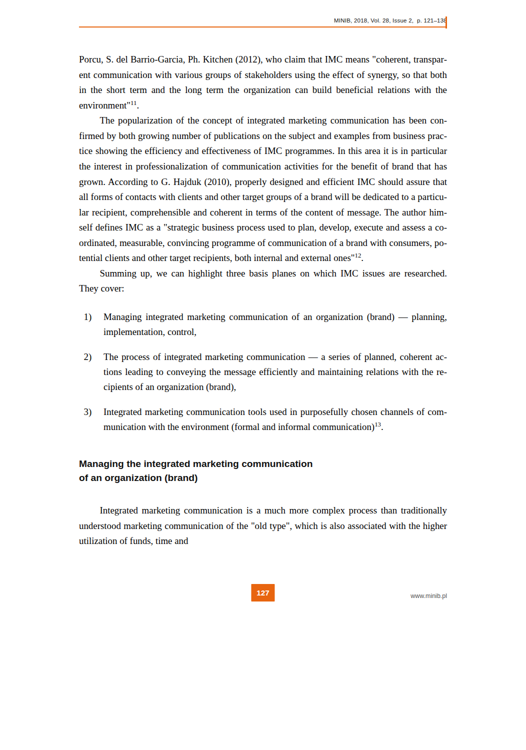MINIB, 2018, Vol. 28, Issue 2, p. 121–138
Porcu, S. del Barrio-Garcia, Ph. Kitchen (2012), who claim that IMC means "coherent, transparent communication with various groups of stakeholders using the effect of synergy, so that both in the short term and the long term the organization can build beneficial relations with the environment"11.
The popularization of the concept of integrated marketing communication has been confirmed by both growing number of publications on the subject and examples from business practice showing the efficiency and effectiveness of IMC programmes. In this area it is in particular the interest in professionalization of communication activities for the benefit of brand that has grown. According to G. Hajduk (2010), properly designed and efficient IMC should assure that all forms of contacts with clients and other target groups of a brand will be dedicated to a particular recipient, comprehensible and coherent in terms of the content of message. The author himself defines IMC as a "strategic business process used to plan, develop, execute and assess a coordinated, measurable, convincing programme of communication of a brand with consumers, potential clients and other target recipients, both internal and external ones"12.
Summing up, we can highlight three basis planes on which IMC issues are researched. They cover:
Managing integrated marketing communication of an organization (brand) — planning, implementation, control,
The process of integrated marketing communication — a series of planned, coherent actions leading to conveying the message efficiently and maintaining relations with the recipients of an organization (brand),
Integrated marketing communication tools used in purposefully chosen channels of communication with the environment (formal and informal communication)13.
Managing the integrated marketing communication
of an organization (brand)
Integrated marketing communication is a much more complex process than traditionally understood marketing communication of the "old type", which is also associated with the higher utilization of funds, time and
127
www.minib.pl